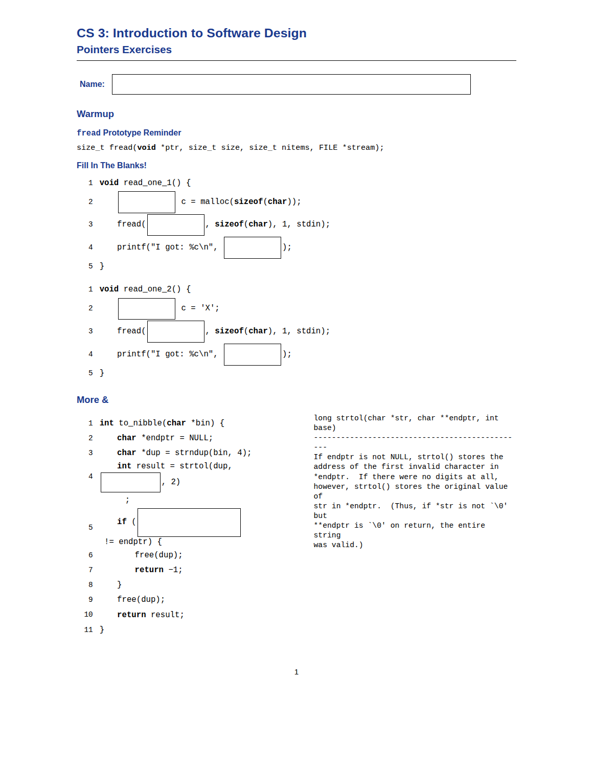CS 3: Introduction to Software Design
Pointers Exercises
Name:
Warmup
fread Prototype Reminder
size_t fread(void *ptr, size_t size, size_t nitems, FILE *stream);
Fill In The Blanks!
1 void read_one_1() {
2 c = malloc(sizeof(char));
3 fread( , sizeof(char), 1, stdin);
4 printf("I got: %c\n", );
5}
1 void read_one_2() {
2 c = 'X';
3 fread( , sizeof(char), 1, stdin);
4 printf("I got: %c\n", );
5}
More &
1 int to_nibble(char *bin) {
2 char *endptr = NULL;
3 char *dup = strndup(bin, 4);
4 int result = strtol(dup, , 2)
;
5 if ( != endptr) {
6 free(dup);
7 return −1;
8 }
9 free(dup);
10 return result;
11}
long strtol(char *str, char **endptr, int base) ----------------------------------------------- If endptr is not NULL, strtol() stores the address of the first invalid character in *endptr. If there were no digits at all, however, strtol() stores the original value of str in *endptr. (Thus, if *str is not `\0' but **endptr is `\0' on return, the entire string was valid.)
1